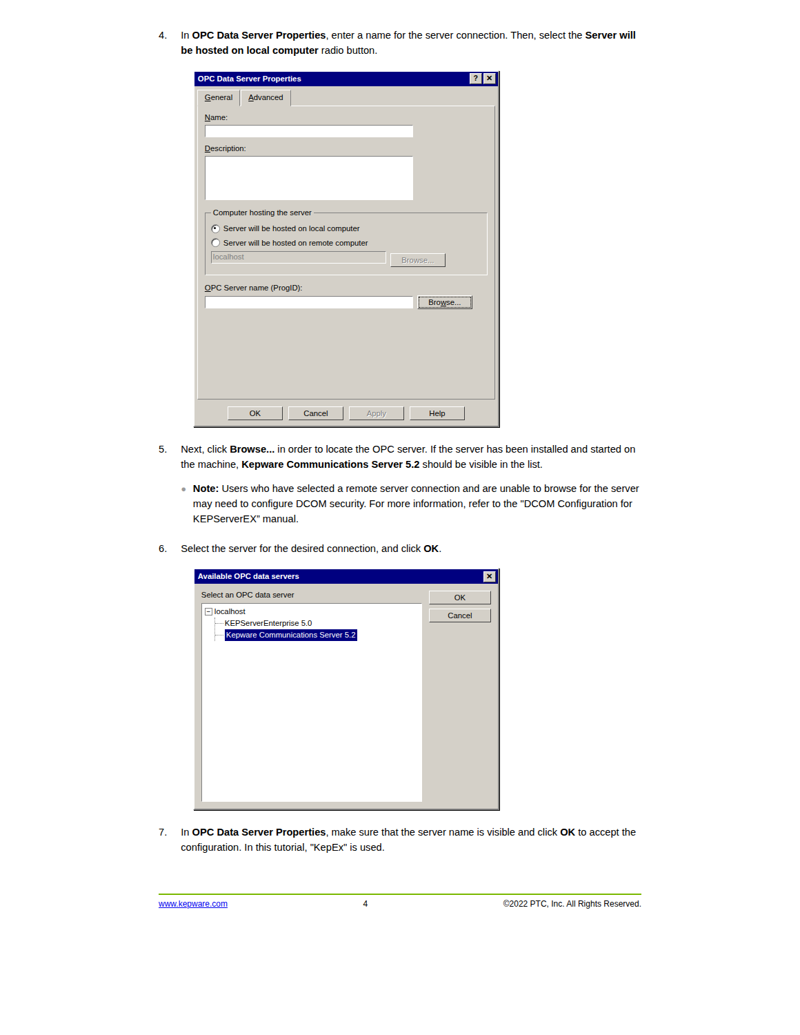4. In OPC Data Server Properties, enter a name for the server connection. Then, select the Server will be hosted on local computer radio button.
OPC Data Server Properties ? ✕
General
Advanced
Name:
Description:
Computer hosting the server
Server will be hosted on local computer
Server will be hosted on remote computer
localhost
Browse...
OPC Server name (ProgID):
Browse...
OK
Cancel
Apply
Help
5. Next, click Browse... in order to locate the OPC server. If the server has been installed and started on the machine, Kepware Communications Server 5.2 should be visible in the list.
● Note: Users who have selected a remote server connection and are unable to browse for the server may need to configure DCOM security. For more information, refer to the "DCOM Configuration for KEPServerEX” manual.
6. Select the server for the desired connection, and click OK.
Available OPC data servers ✕
Select an OPC data server
− localhost
KEPServerEnterprise 5.0
Kepware Communications Server 5.2
OK
Cancel
7. In OPC Data Server Properties, make sure that the server name is visible and click OK to accept the configuration. In this tutorial, "KepEx" is used.
www.kepware.com 4 ©2022 PTC, Inc. All Rights Reserved.